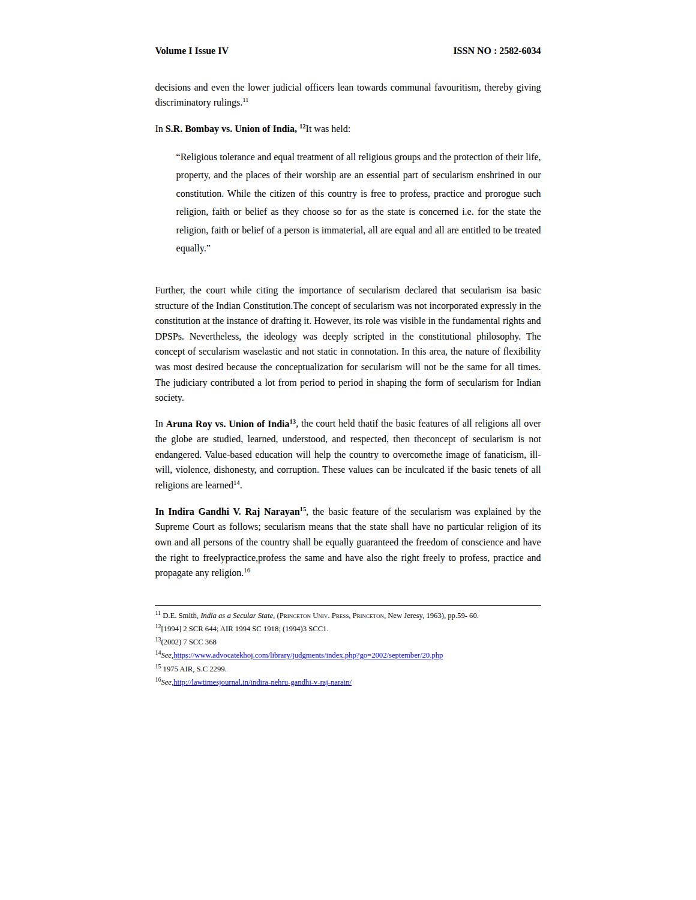Volume I Issue IV ISSN NO : 2582-6034
decisions and even the lower judicial officers lean towards communal favouritism, thereby giving discriminatory rulings.11
In S.R. Bombay vs. Union of India, 12 It was held:
“Religious tolerance and equal treatment of all religious groups and the protection of their life, property, and the places of their worship are an essential part of secularism enshrined in our constitution. While the citizen of this country is free to profess, practice and prorogue such religion, faith or belief as they choose so for as the state is concerned i.e. for the state the religion, faith or belief of a person is immaterial, all are equal and all are entitled to be treated equally.”
Further, the court while citing the importance of secularism declared that secularism isa basic structure of the Indian Constitution.The concept of secularism was not incorporated expressly in the constitution at the instance of drafting it. However, its role was visible in the fundamental rights and DPSPs. Nevertheless, the ideology was deeply scripted in the constitutional philosophy. The concept of secularism waselastic and not static in connotation. In this area, the nature of flexibility was most desired because the conceptualization for secularism will not be the same for all times. The judiciary contributed a lot from period to period in shaping the form of secularism for Indian society.
In Aruna Roy vs. Union of India13, the court held thatif the basic features of all religions all over the globe are studied, learned, understood, and respected, then theconcept of secularism is not endangered. Value-based education will help the country to overcomethe image of fanaticism, ill-will, violence, dishonesty, and corruption. These values can be inculcated if the basic tenets of all religions are learned14.
In Indira Gandhi V. Raj Narayan15, the basic feature of the secularism was explained by the Supreme Court as follows; secularism means that the state shall have no particular religion of its own and all persons of the country shall be equally guaranteed the freedom of conscience and have the right to freelypractice,profess the same and have also the right freely to profess, practice and propagate any religion.16
11 D.E. Smith, India as a Secular State, (Princeton Univ. Press, Princeton, New Jeresy, 1963), pp.59- 60.
12[1994] 2 SCR 644; AIR 1994 SC 1918; (1994)3 SCC1.
13(2002) 7 SCC 368
14 See, https://www.advocatekhoj.com/library/judgments/index.php?go=2002/september/20.php
15 1975 AIR, S.C 2299.
16 See, http://lawtimesjournal.in/indira-nehru-gandhi-v-raj-narain/